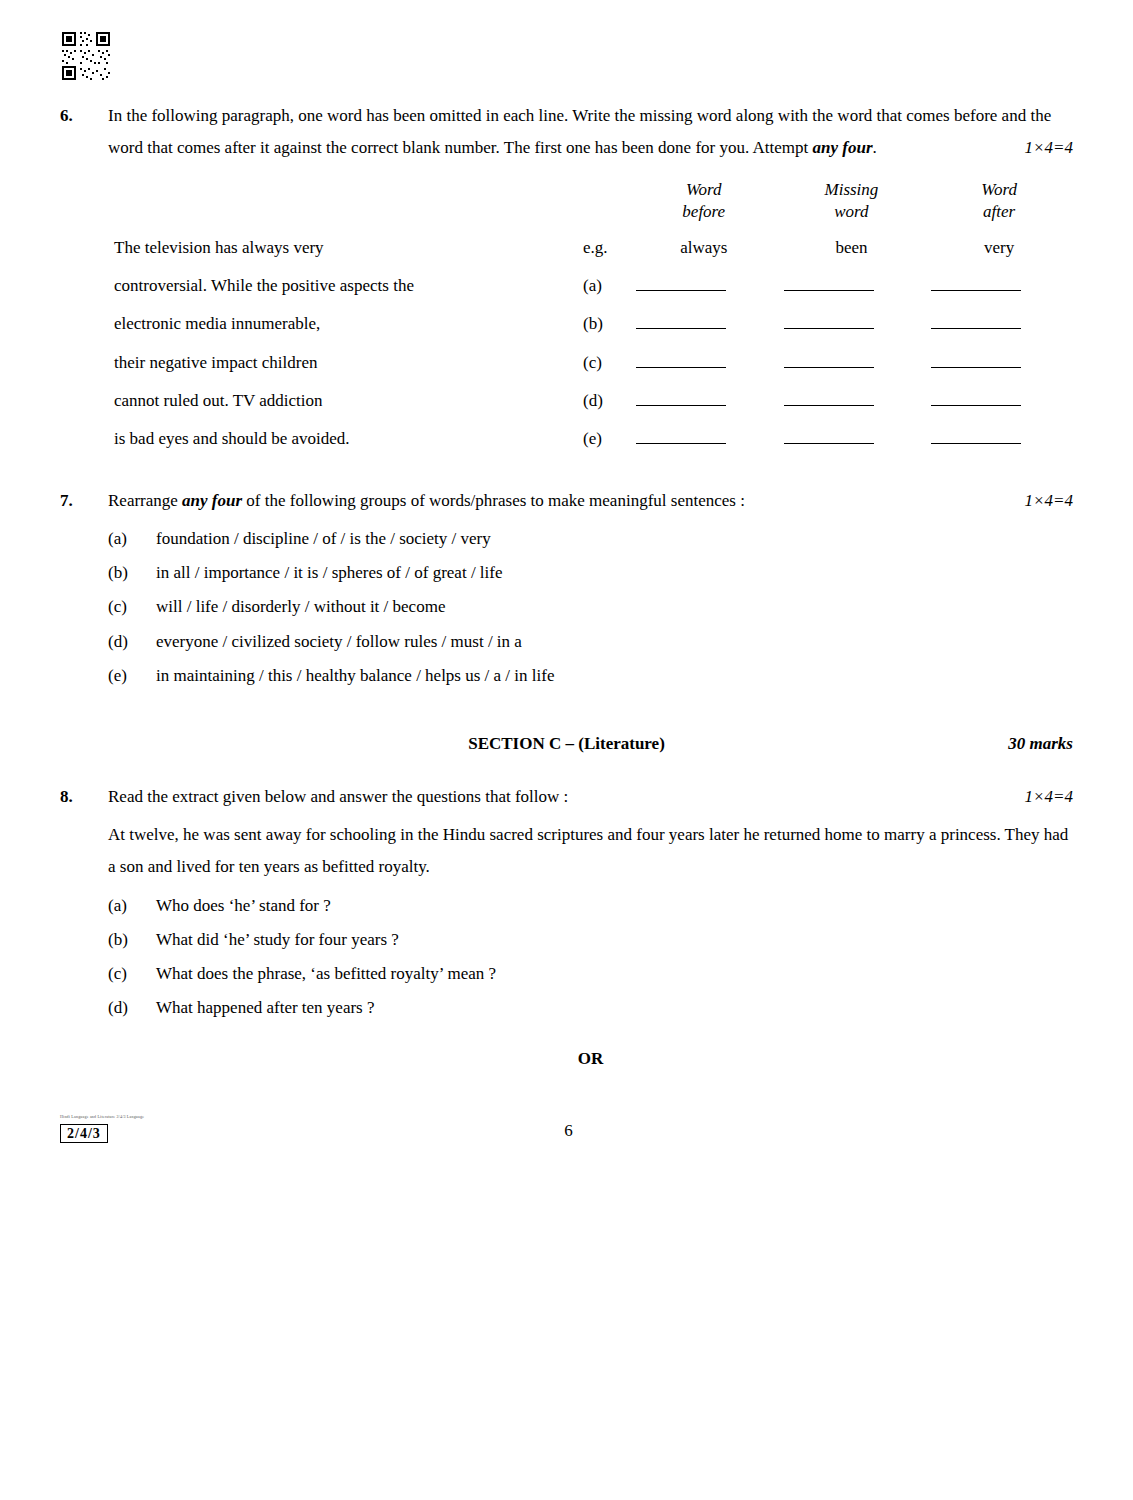6.
In the following paragraph, one word has been omitted in each line. Write the missing word along with the word that comes before and the word that comes after it against the correct blank number. The first one has been done for you. Attempt any four. 1×4=4
| | | Word before | Missing word | Word after |
| The television has always very | e.g. | always | been | very |
| controversial. While the positive aspects the | (a) | | | |
| electronic media innumerable, | (b) | | | |
| their negative impact children | (c) | | | |
| cannot ruled out. TV addiction | (d) | | | |
| is bad eyes and should be avoided. | (e) | | | |
7.
Rearrange any four of the following groups of words/phrases to make meaningful sentences : 1×4=4
(a) foundation / discipline / of / is the / society / very
(b) in all / importance / it is / spheres of / of great / life
(c) will / life / disorderly / without it / become
(d) everyone / civilized society / follow rules / must / in a
(e) in maintaining / this / healthy balance / helps us / a / in life
SECTION C – (Literature) 30 marks
8.
Read the extract given below and answer the questions that follow : 1×4=4
At twelve, he was sent away for schooling in the Hindu sacred scriptures and four years later he returned home to marry a princess. They had a son and lived for ten years as befitted royalty.
(a) Who does ‘he’ stand for ?
(b) What did ‘he’ study for four years ?
(c) What does the phrase, ‘as befitted royalty’ mean ?
(d) What happened after ten years ?
OR
Hindi Language and Literature 2/4/3 Language
2/4/3
6